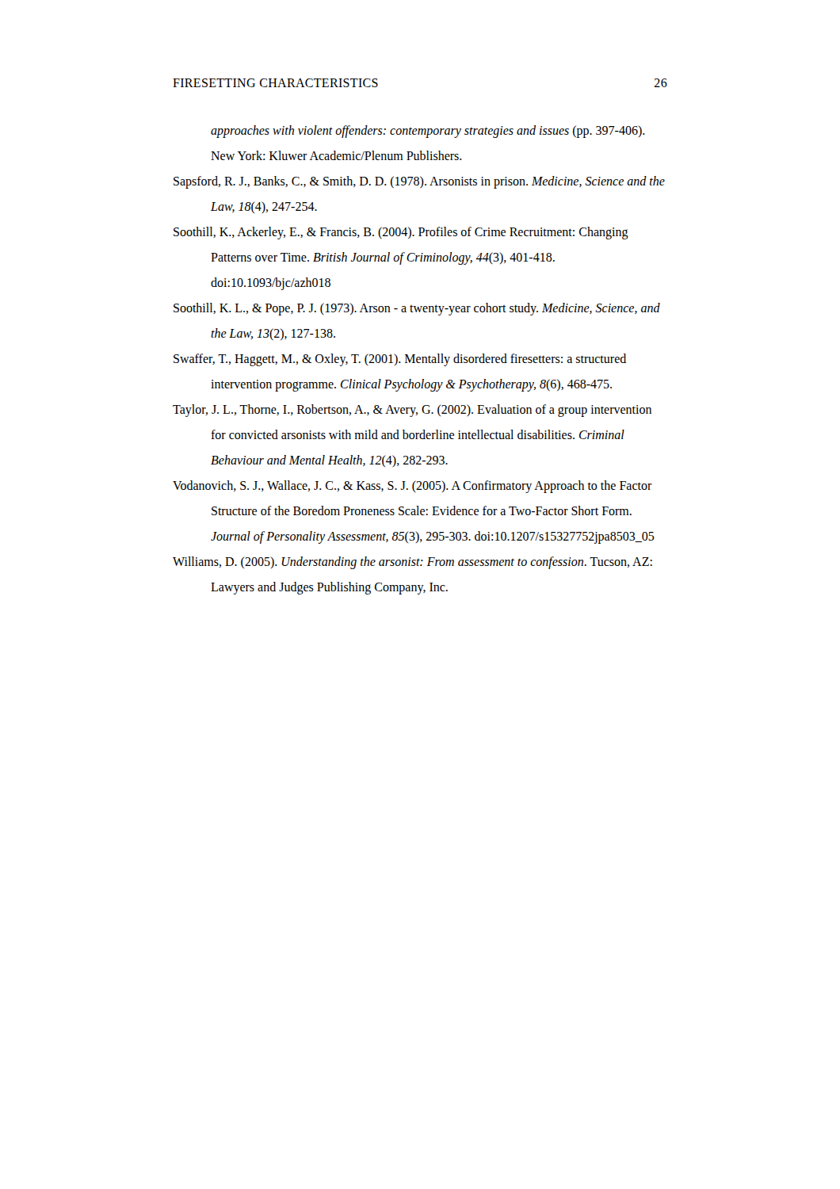Firesetting Characteristics 26
approaches with violent offenders: contemporary strategies and issues (pp. 397-406). New York: Kluwer Academic/Plenum Publishers.
Sapsford, R. J., Banks, C., & Smith, D. D. (1978). Arsonists in prison. Medicine, Science and the Law, 18(4), 247-254.
Soothill, K., Ackerley, E., & Francis, B. (2004). Profiles of Crime Recruitment: Changing Patterns over Time. British Journal of Criminology, 44(3), 401-418. doi:10.1093/bjc/azh018
Soothill, K. L., & Pope, P. J. (1973). Arson - a twenty-year cohort study. Medicine, Science, and the Law, 13(2), 127-138.
Swaffer, T., Haggett, M., & Oxley, T. (2001). Mentally disordered firesetters: a structured intervention programme. Clinical Psychology & Psychotherapy, 8(6), 468-475.
Taylor, J. L., Thorne, I., Robertson, A., & Avery, G. (2002). Evaluation of a group intervention for convicted arsonists with mild and borderline intellectual disabilities. Criminal Behaviour and Mental Health, 12(4), 282-293.
Vodanovich, S. J., Wallace, J. C., & Kass, S. J. (2005). A Confirmatory Approach to the Factor Structure of the Boredom Proneness Scale: Evidence for a Two-Factor Short Form. Journal of Personality Assessment, 85(3), 295-303. doi:10.1207/s15327752jpa8503_05
Williams, D. (2005). Understanding the arsonist: From assessment to confession. Tucson, AZ: Lawyers and Judges Publishing Company, Inc.